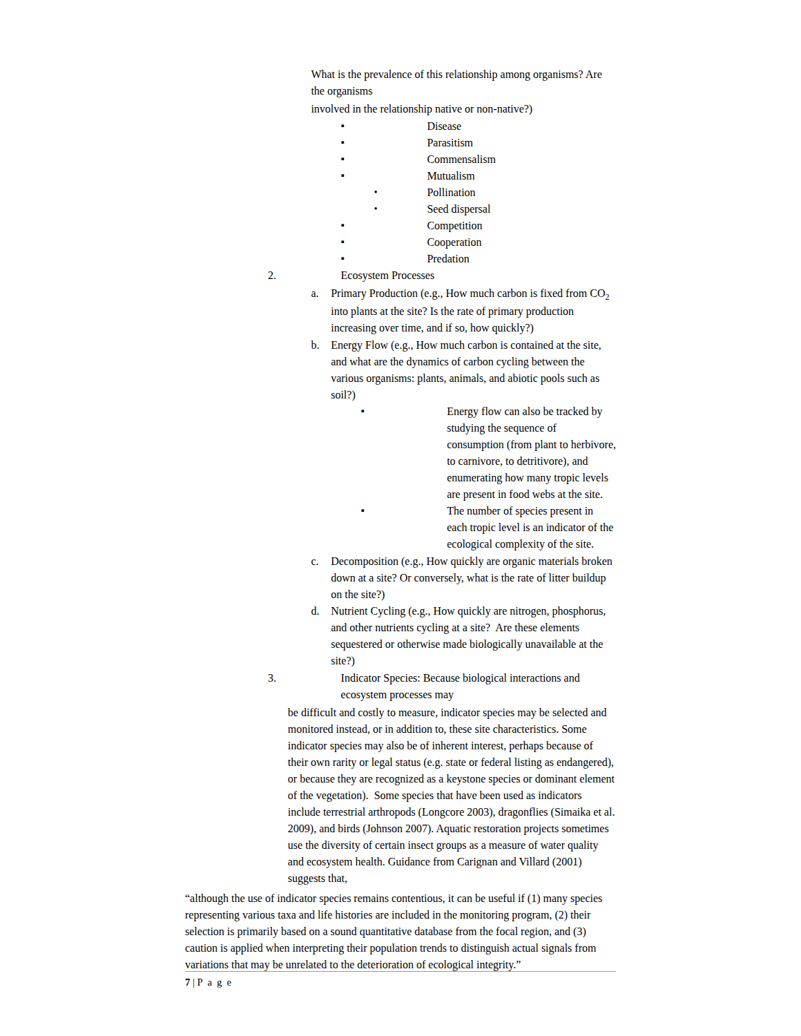What is the prevalence of this relationship among organisms? Are the organisms
involved in the relationship native or non-native?)
Disease
Parasitism
Commensalism
Mutualism
Pollination
Seed dispersal
Competition
Cooperation
Predation
2. Ecosystem Processes
a. Primary Production (e.g., How much carbon is fixed from CO2 into plants at the site? Is the rate of primary production increasing over time, and if so, how quickly?)
b. Energy Flow (e.g., How much carbon is contained at the site, and what are the dynamics of carbon cycling between the various organisms: plants, animals, and abiotic pools such as soil?)
Energy flow can also be tracked by studying the sequence of consumption (from plant to herbivore, to carnivore, to detritivore), and enumerating how many tropic levels are present in food webs at the site.
The number of species present in each tropic level is an indicator of the ecological complexity of the site.
c. Decomposition (e.g., How quickly are organic materials broken down at a site? Or conversely, what is the rate of litter buildup on the site?)
d. Nutrient Cycling (e.g., How quickly are nitrogen, phosphorus, and other nutrients cycling at a site? Are these elements sequestered or otherwise made biologically unavailable at the site?)
3. Indicator Species: Because biological interactions and ecosystem processes may
be difficult and costly to measure, indicator species may be selected and monitored instead, or in addition to, these site characteristics. Some indicator species may also be of inherent interest, perhaps because of their own rarity or legal status (e.g. state or federal listing as endangered), or because they are recognized as a keystone species or dominant element of the vegetation). Some species that have been used as indicators include terrestrial arthropods (Longcore 2003), dragonflies (Simaika et al. 2009), and birds (Johnson 2007). Aquatic restoration projects sometimes use the diversity of certain insect groups as a measure of water quality and ecosystem health. Guidance from Carignan and Villard (2001) suggests that,
“although the use of indicator species remains contentious, it can be useful if (1) many species representing various taxa and life histories are included in the monitoring program, (2) their selection is primarily based on a sound quantitative database from the focal region, and (3) caution is applied when interpreting their population trends to distinguish actual signals from variations that may be unrelated to the deterioration of ecological integrity.”
7 | P a g e